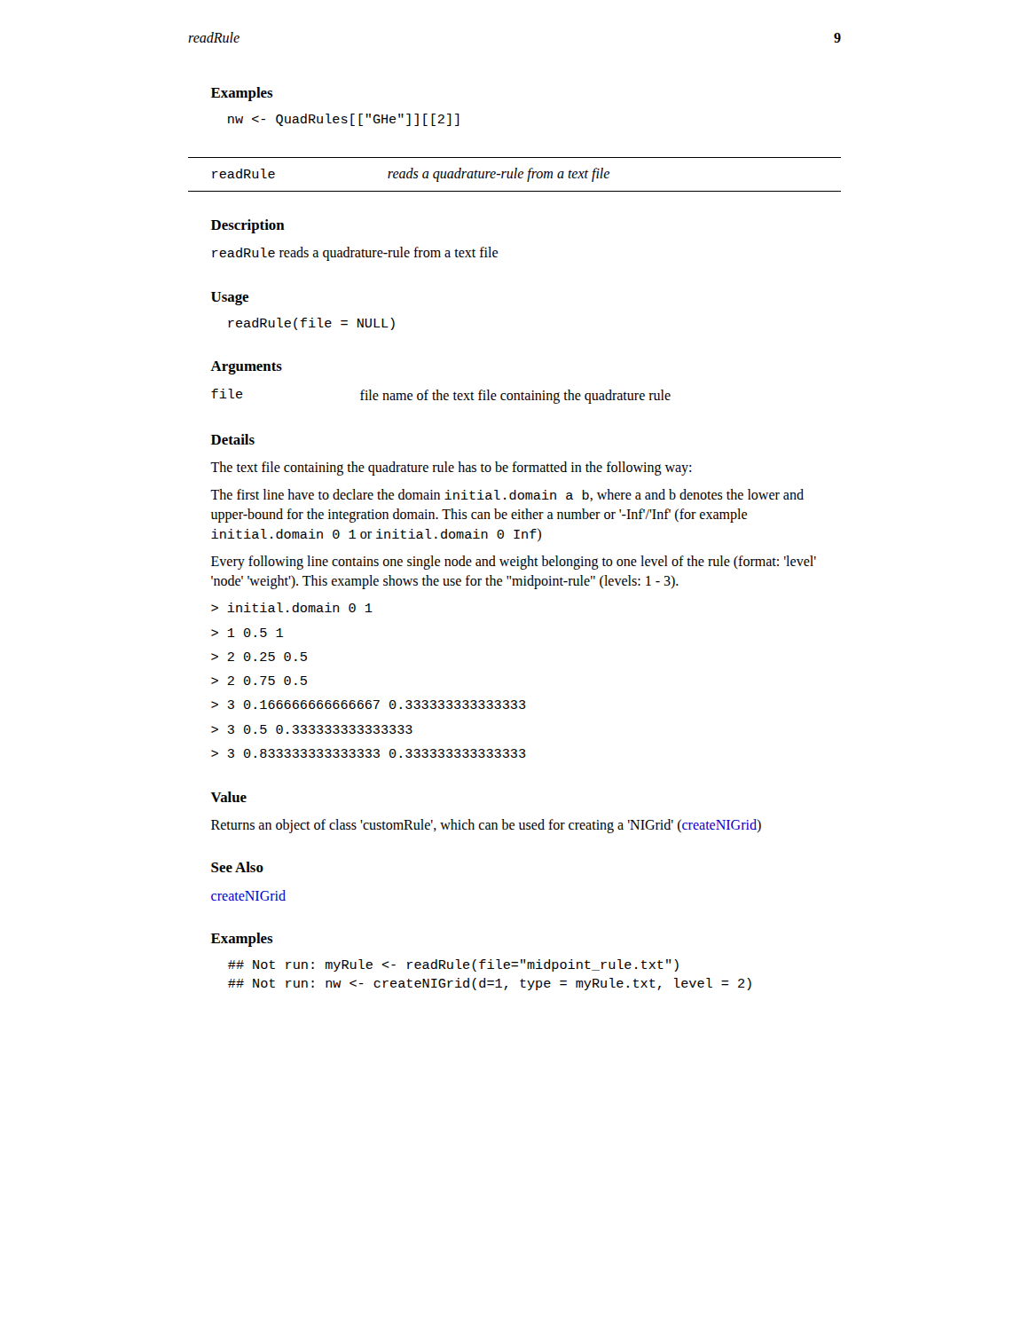readRule 9
Examples
nw <- QuadRules[["GHe"]][[2]]
readRule reads a quadrature-rule from a text file
Description
readRule reads a quadrature-rule from a text file
Usage
readRule(file = NULL)
Arguments
file
file name of the text file containing the quadrature rule
Details
The text file containing the quadrature rule has to be formatted in the following way:
The first line have to declare the domain initial.domain a b, where a and b denotes the lower and upper-bound for the integration domain. This can be either a number or '-Inf'/'Inf' (for example initial.domain 0 1 or initial.domain 0 Inf)
Every following line contains one single node and weight belonging to one level of the rule (format: 'level' 'node' 'weight'). This example shows the use for the "midpoint-rule" (levels: 1 - 3).
> initial.domain 0 1
> 1 0.5 1
> 2 0.25 0.5
> 2 0.75 0.5
> 3 0.166666666666667 0.333333333333333
> 3 0.5 0.333333333333333
> 3 0.833333333333333 0.333333333333333
Value
Returns an object of class 'customRule', which can be used for creating a 'NIGrid' (createNIGrid)
See Also
createNIGrid
Examples
## Not run: myRule <- readRule(file="midpoint_rule.txt")
## Not run: nw <- createNIGrid(d=1, type = myRule.txt, level = 2)